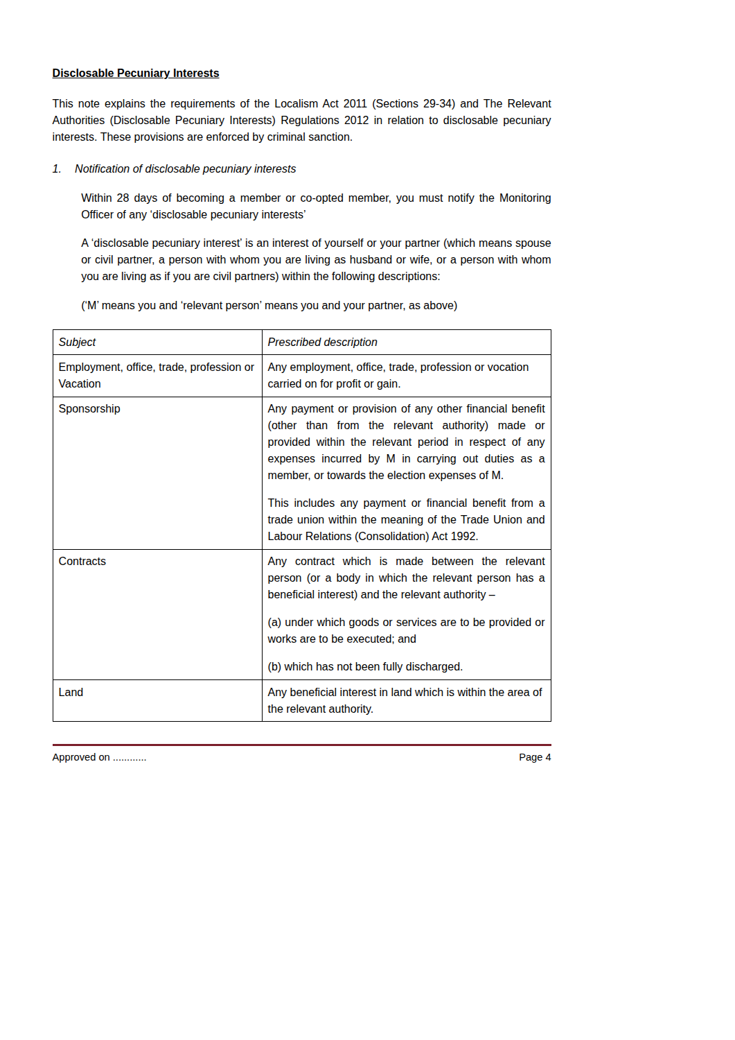Disclosable Pecuniary Interests
This note explains the requirements of the Localism Act 2011 (Sections 29-34) and The Relevant Authorities (Disclosable Pecuniary Interests) Regulations 2012 in relation to disclosable pecuniary interests. These provisions are enforced by criminal sanction.
1. Notification of disclosable pecuniary interests
Within 28 days of becoming a member or co-opted member, you must notify the Monitoring Officer of any ‘disclosable pecuniary interests’
A ‘disclosable pecuniary interest’ is an interest of yourself or your partner (which means spouse or civil partner, a person with whom you are living as husband or wife, or a person with whom you are living as if you are civil partners) within the following descriptions:
(‘M’ means you and ‘relevant person’ means you and your partner, as above)
| Subject | Prescribed description |
| --- | --- |
| Employment, office, trade, profession or Vacation | Any employment, office, trade, profession or vocation carried on for profit or gain. |
| Sponsorship | Any payment or provision of any other financial benefit (other than from the relevant authority) made or provided within the relevant period in respect of any expenses incurred by M in carrying out duties as a member, or towards the election expenses of M. This includes any payment or financial benefit from a trade union within the meaning of the Trade Union and Labour Relations (Consolidation) Act 1992. |
| Contracts | Any contract which is made between the relevant person (or a body in which the relevant person has a beneficial interest) and the relevant authority – (a) under which goods or services are to be provided or works are to be executed; and (b) which has not been fully discharged. |
| Land | Any beneficial interest in land which is within the area of the relevant authority. |
Approved on ............ Page 4